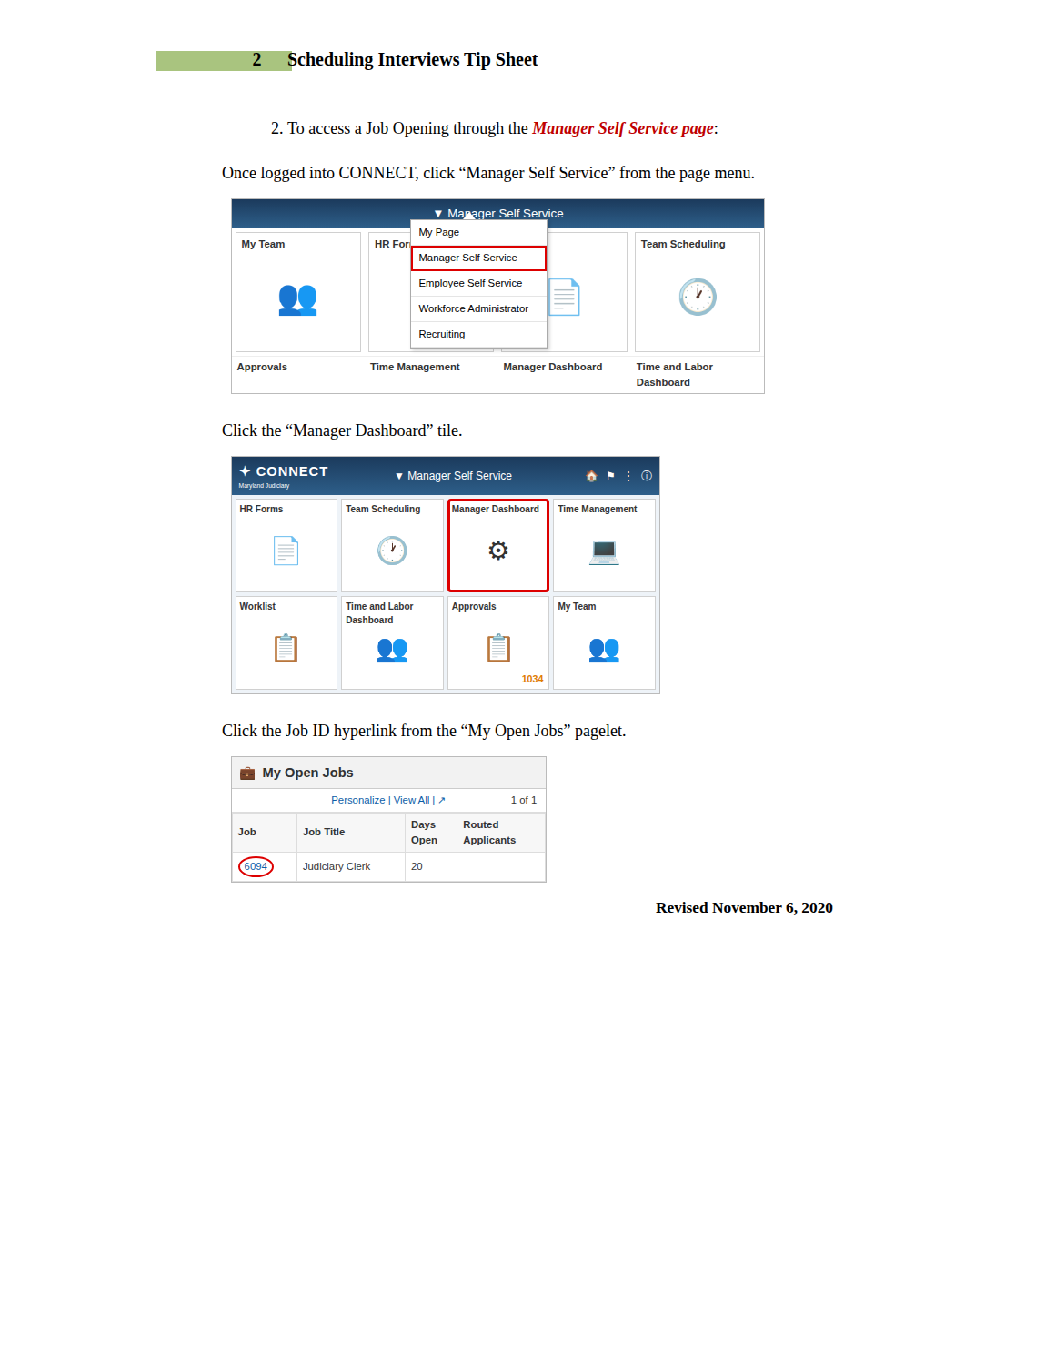2
Scheduling Interviews Tip Sheet
To access a Job Opening through the Manager Self Service page:
Once logged into CONNECT, click “Manager Self Service” from the page menu.
▼ Manager Self Service
My Team👥
HR Forms📄
📄
Team Scheduling🕐
My Page
Manager Self Service
Employee Self Service
Workforce Administrator
Recruiting
Approvals
Time Management
Manager Dashboard
Time and Labor Dashboard
Click the “Manager Dashboard” tile.
✦ CONNECTMaryland Judiciary
▼ Manager Self Service
🏠⚑⋮ⓘ
HR Forms📄
Team Scheduling🕐
Manager Dashboard⚙
Time Management💻
Worklist📋
Time and Labor Dashboard👥
Approvals📋1034
My Team👥
Click the Job ID hyperlink from the “My Open Jobs” pagelet.
💼 My Open Jobs
Personalize | View All | ↗ 1 of 1
| Job | Job Title | Days Open | Routed Applicants |
| --- | --- | --- | --- |
| 6094 | Judiciary Clerk | 20 | |
Revised November 6, 2020